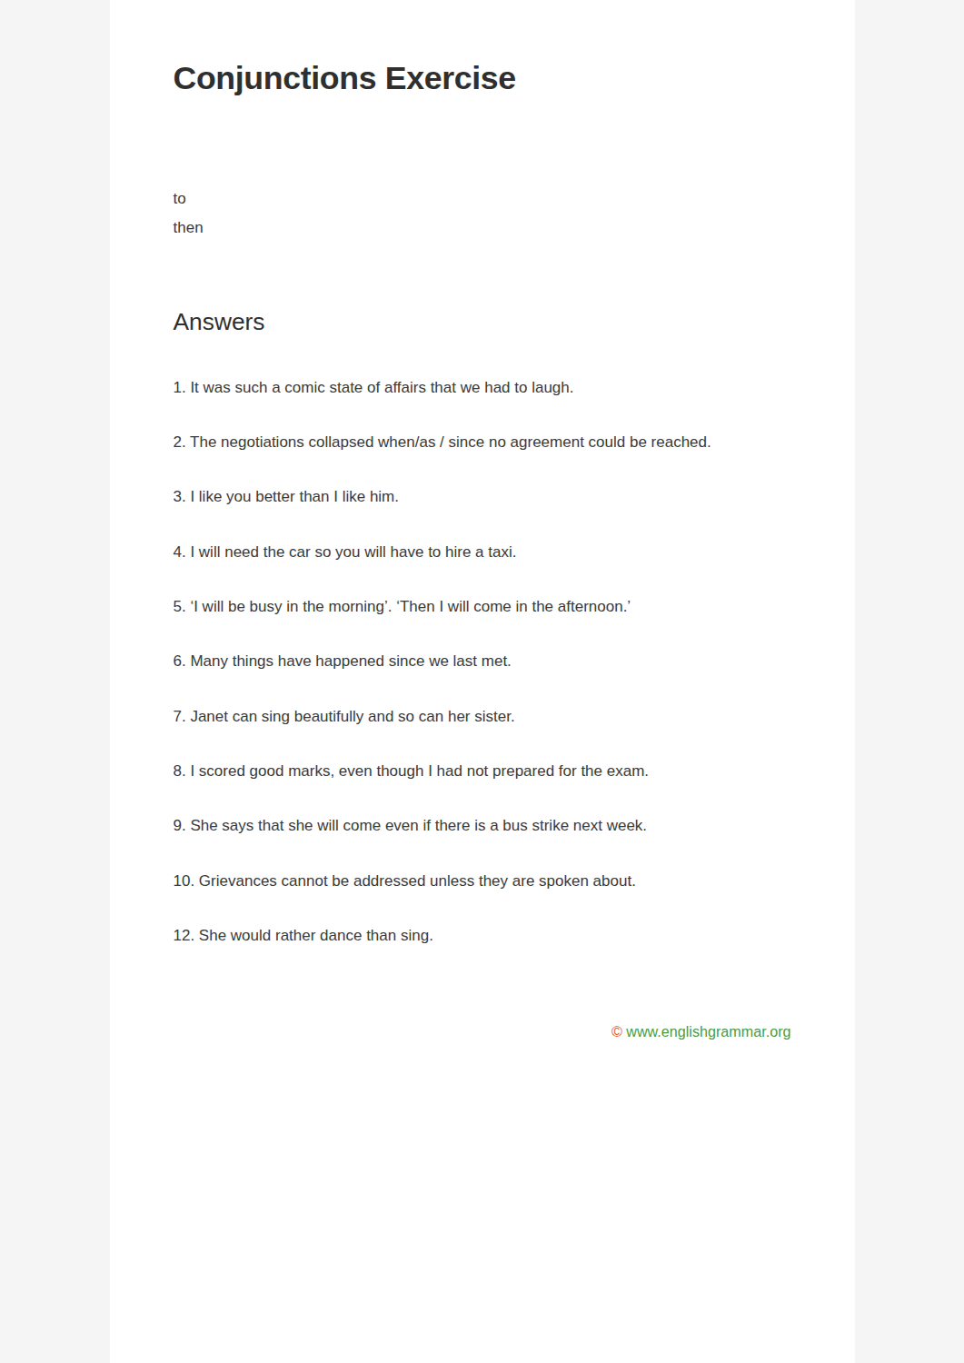Conjunctions Exercise
to
then
Answers
1. It was such a comic state of affairs that we had to laugh.
2. The negotiations collapsed when/as / since no agreement could be reached.
3. I like you better than I like him.
4. I will need the car so you will have to hire a taxi.
5. ‘I will be busy in the morning’. ‘Then I will come in the afternoon.’
6. Many things have happened since we last met.
7. Janet can sing beautifully and so can her sister.
8. I scored good marks, even though I had not prepared for the exam.
9. She says that she will come even if there is a bus strike next week.
10. Grievances cannot be addressed unless they are spoken about.
12. She would rather dance than sing.
© www.englishgrammar.org